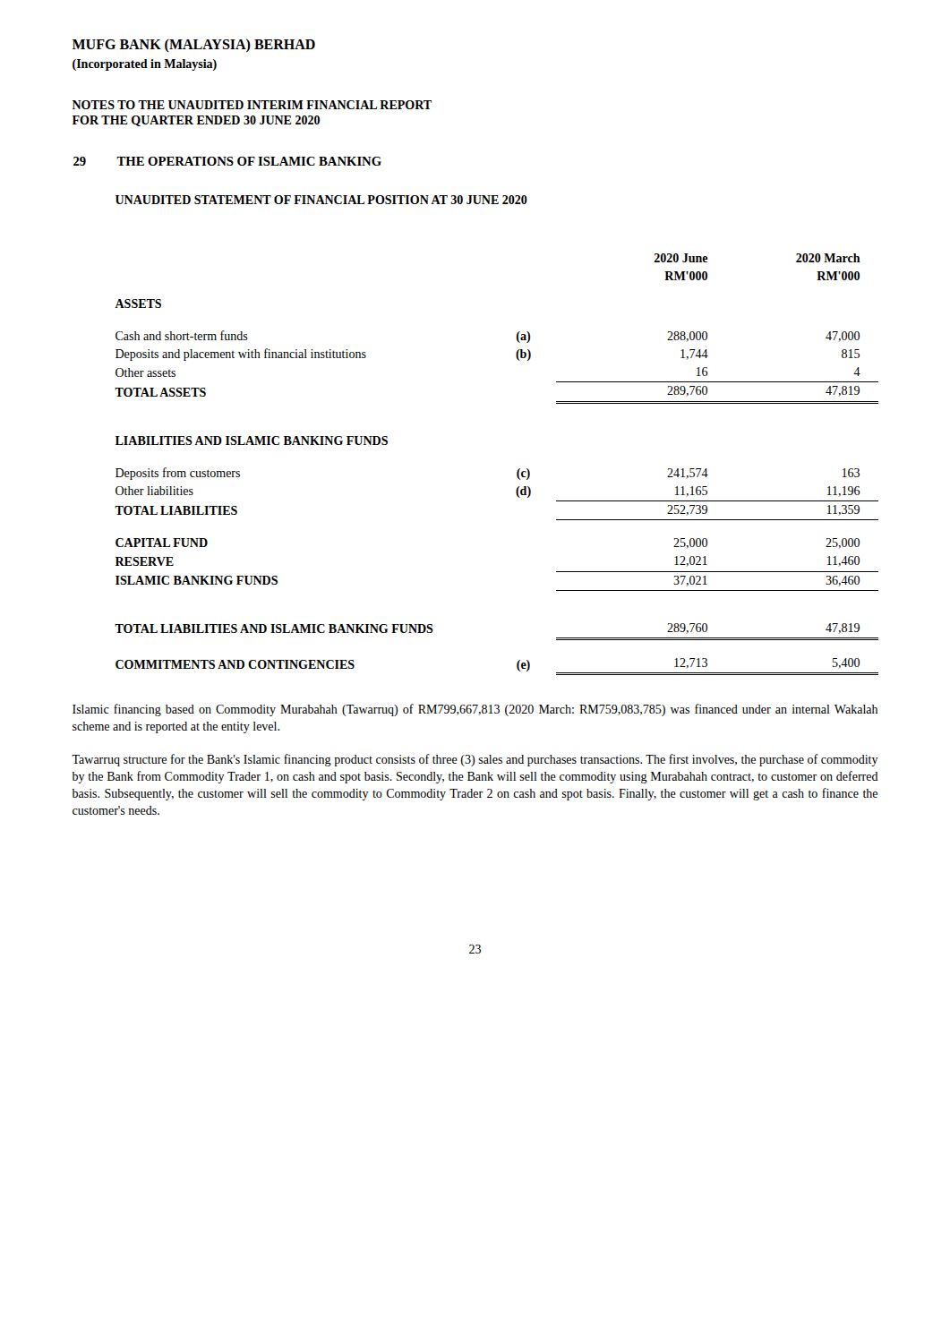MUFG BANK (MALAYSIA) BERHAD
(Incorporated in Malaysia)
NOTES TO THE UNAUDITED INTERIM FINANCIAL REPORT
FOR THE QUARTER ENDED 30 JUNE 2020
| 29 | THE OPERATIONS OF ISLAMIC BANKING |
UNAUDITED STATEMENT OF FINANCIAL POSITION AT 30 JUNE 2020
| | | 2020 June | 2020 March |
| | | RM'000 | RM'000 |
| ASSETS | | | |
| Cash and short-term funds | (a) | 288,000 | 47,000 |
| Deposits and placement with financial institutions | (b) | 1,744 | 815 |
| Other assets | | 16 | 4 |
| TOTAL ASSETS | | 289,760 | 47,819 |
| LIABILITIES AND ISLAMIC BANKING FUNDS | | | |
| Deposits from customers | (c) | 241,574 | 163 |
| Other liabilities | (d) | 11,165 | 11,196 |
| TOTAL LIABILITIES | | 252,739 | 11,359 |
| CAPITAL FUND | | 25,000 | 25,000 |
| RESERVE | | 12,021 | 11,460 |
| ISLAMIC BANKING FUNDS | | 37,021 | 36,460 |
| TOTAL LIABILITIES AND ISLAMIC BANKING FUNDS | | 289,760 | 47,819 |
| COMMITMENTS AND CONTINGENCIES | (e) | 12,713 | 5,400 |
Islamic financing based on Commodity Murabahah (Tawarruq) of RM799,667,813 (2020 March: RM759,083,785) was financed under an internal Wakalah scheme and is reported at the entity level.
Tawarruq structure for the Bank's Islamic financing product consists of three (3) sales and purchases transactions. The first involves, the purchase of commodity by the Bank from Commodity Trader 1, on cash and spot basis. Secondly, the Bank will sell the commodity using Murabahah contract, to customer on deferred basis. Subsequently, the customer will sell the commodity to Commodity Trader 2 on cash and spot basis. Finally, the customer will get a cash to finance the customer's needs.
23